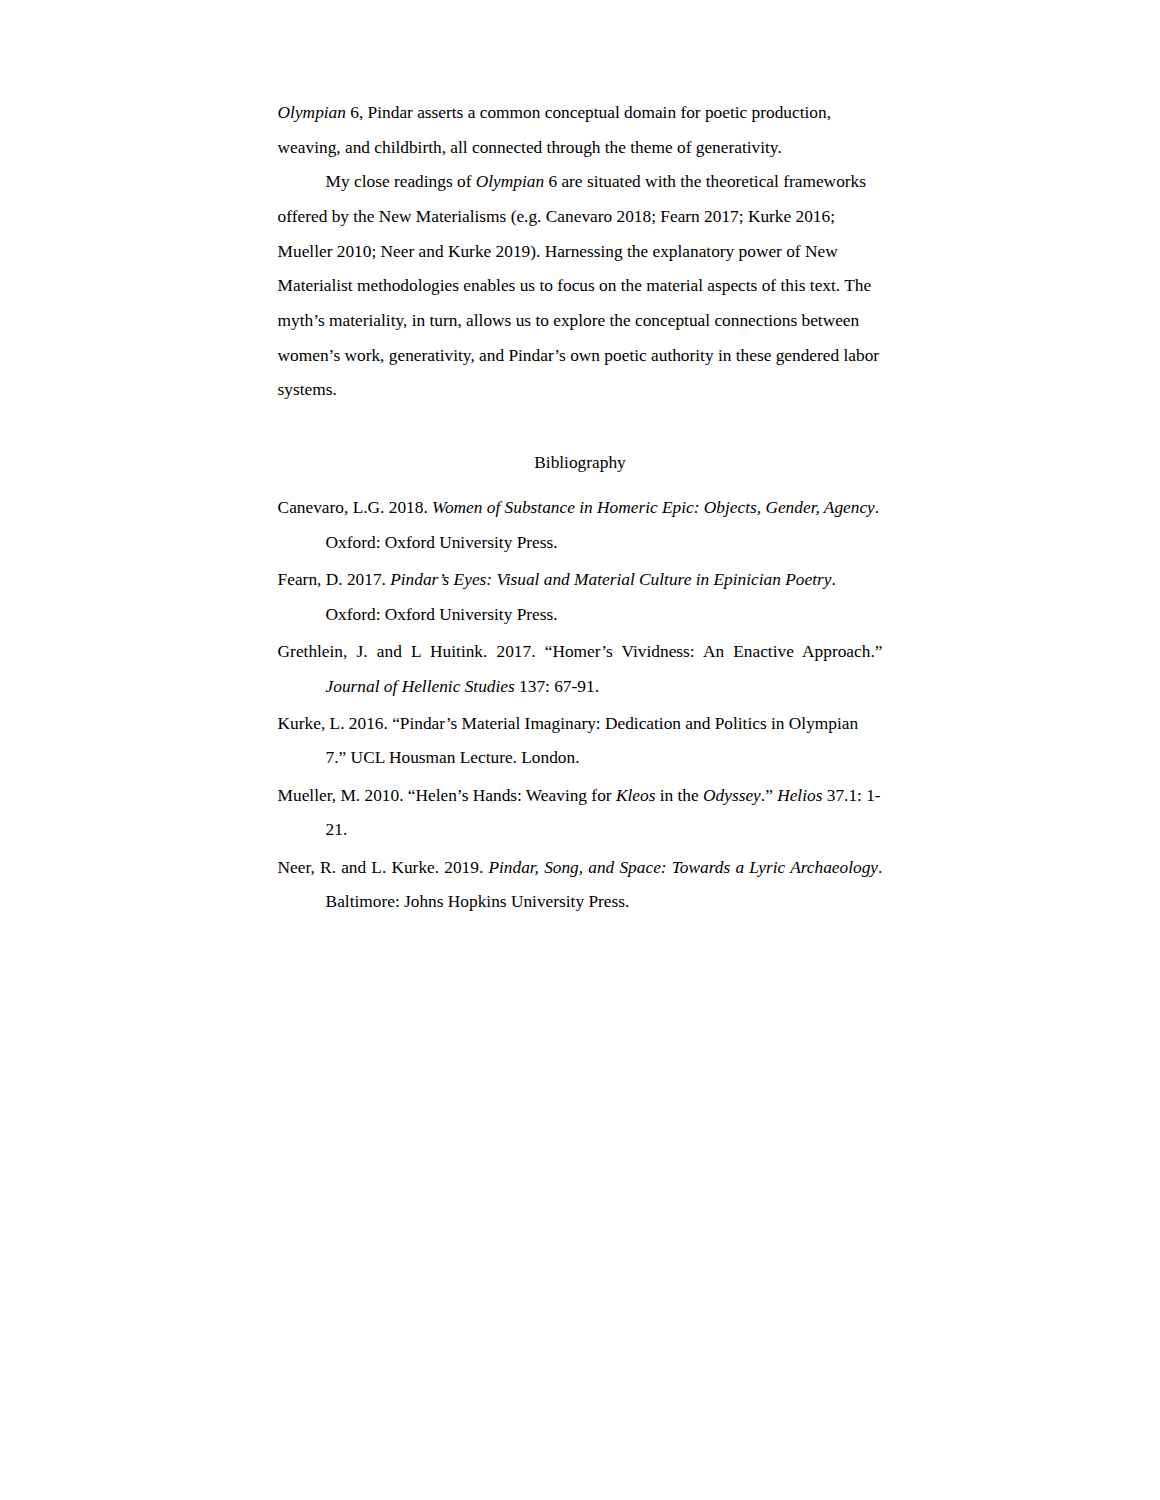Olympian 6, Pindar asserts a common conceptual domain for poetic production, weaving, and childbirth, all connected through the theme of generativity.
My close readings of Olympian 6 are situated with the theoretical frameworks offered by the New Materialisms (e.g. Canevaro 2018; Fearn 2017; Kurke 2016; Mueller 2010; Neer and Kurke 2019). Harnessing the explanatory power of New Materialist methodologies enables us to focus on the material aspects of this text. The myth’s materiality, in turn, allows us to explore the conceptual connections between women’s work, generativity, and Pindar’s own poetic authority in these gendered labor systems.
Bibliography
Canevaro, L.G. 2018. Women of Substance in Homeric Epic: Objects, Gender, Agency. Oxford: Oxford University Press.
Fearn, D. 2017. Pindar’s Eyes: Visual and Material Culture in Epinician Poetry. Oxford: Oxford University Press.
Grethlein, J. and L Huitink. 2017. “Homer’s Vividness: An Enactive Approach.” Journal of Hellenic Studies 137: 67-91.
Kurke, L. 2016. “Pindar’s Material Imaginary: Dedication and Politics in Olympian 7.” UCL Housman Lecture. London.
Mueller, M. 2010. “Helen’s Hands: Weaving for Kleos in the Odyssey.” Helios 37.1: 1-21.
Neer, R. and L. Kurke. 2019. Pindar, Song, and Space: Towards a Lyric Archaeology. Baltimore: Johns Hopkins University Press.